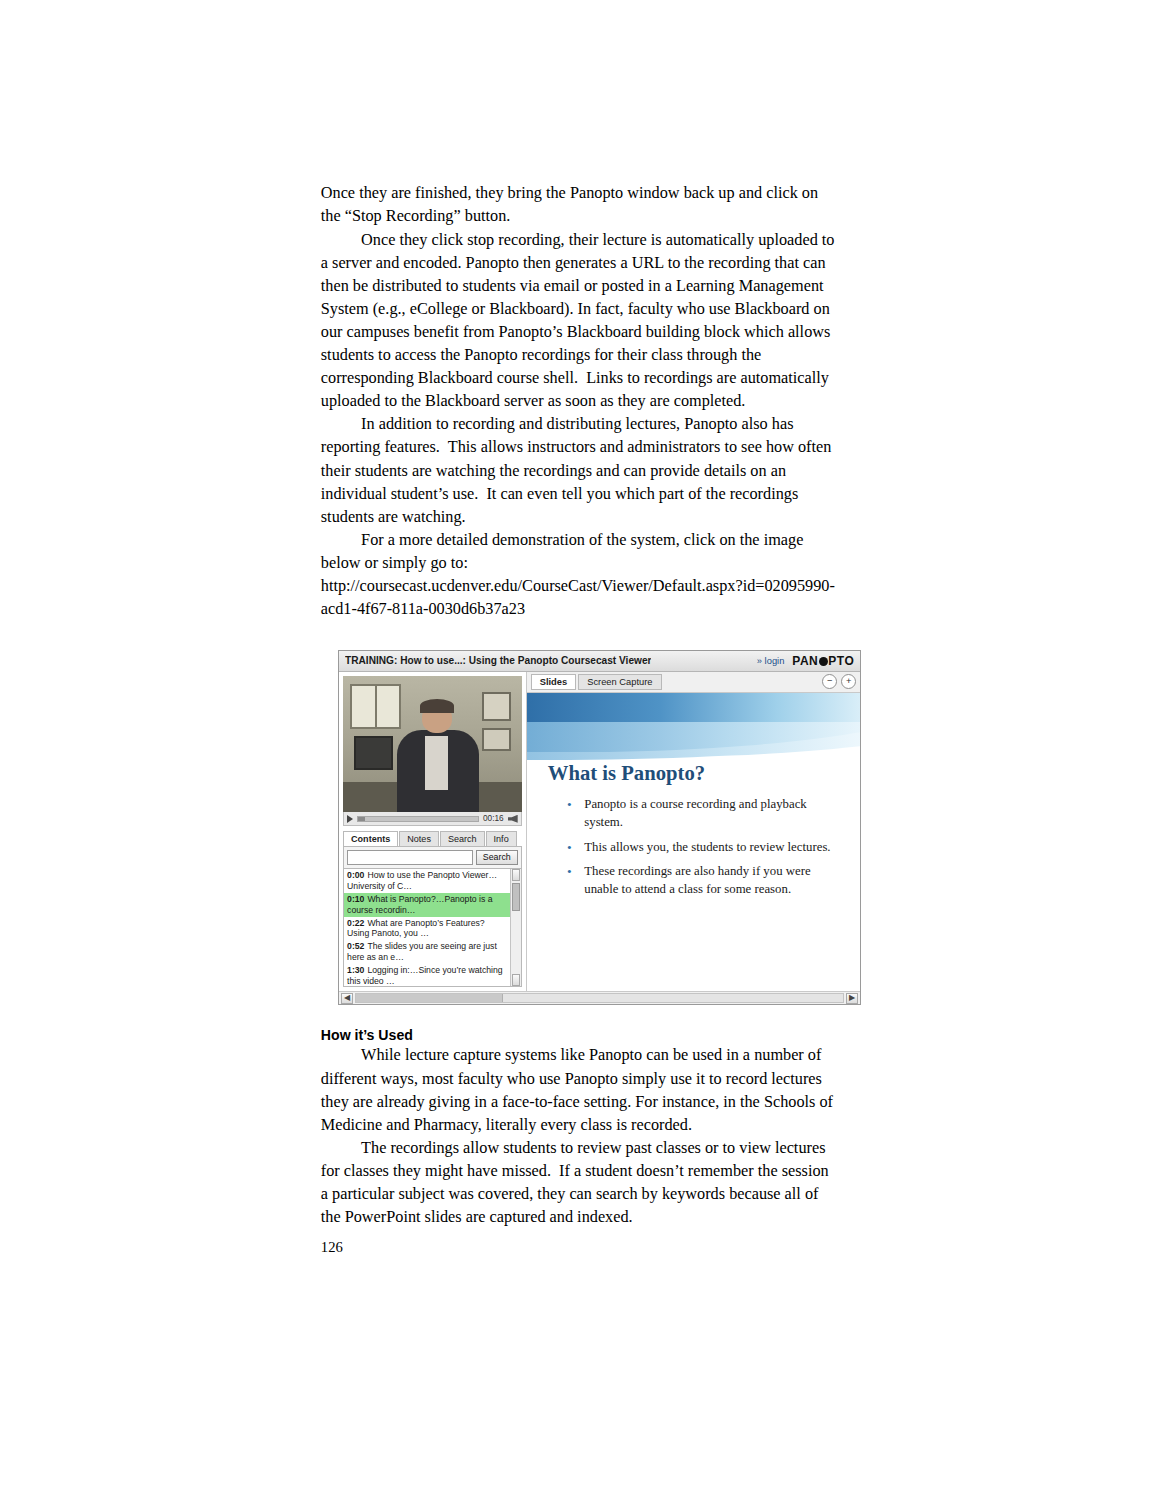Once they are finished, they bring the Panopto window back up and click on the “Stop Recording” button.
Once they click stop recording, their lecture is automatically uploaded to a server and encoded. Panopto then generates a URL to the recording that can then be distributed to students via email or posted in a Learning Management System (e.g., eCollege or Blackboard). In fact, faculty who use Blackboard on our campuses benefit from Panopto’s Blackboard building block which allows students to access the Panopto recordings for their class through the corresponding Blackboard course shell. Links to recordings are automatically uploaded to the Blackboard server as soon as they are completed.
In addition to recording and distributing lectures, Panopto also has reporting features. This allows instructors and administrators to see how often their students are watching the recordings and can provide details on an individual student’s use. It can even tell you which part of the recordings students are watching.
For a more detailed demonstration of the system, click on the image below or simply go to: http://coursecast.ucdenver.edu/CourseCast/Viewer/Default.aspx?id=02095990-acd1-4f67-811a-0030d6b37a23
TRAINING: How to use...: Using the Panopto Coursecast Viewer
» login PAN PTO
00:16
Contents
Notes
Search
Info
Search
0:00 How to use the Panopto Viewer…University of C…
0:10 What is Panopto?…Panopto is a course recordin…
0:22 What are Panopto’s Features? Using Panoto, you …
0:52 The slides you are seeing are just here as an e…
1:30 Logging in:…Since you’re watching this video …
2:04 Accessing Courses…Once you have successfully …
Slides
Screen Capture
− +
What is Panopto?
Panopto is a course recording and playback system.
This allows you, the students to review lectures.
These recordings are also handy if you were unable to attend a class for some reason.
◀
▶
How it’s Used
While lecture capture systems like Panopto can be used in a number of different ways, most faculty who use Panopto simply use it to record lectures they are already giving in a face-to-face setting. For instance, in the Schools of Medicine and Pharmacy, literally every class is recorded.
The recordings allow students to review past classes or to view lectures for classes they might have missed. If a student doesn’t remember the session a particular subject was covered, they can search by keywords because all of the PowerPoint slides are captured and indexed.
126